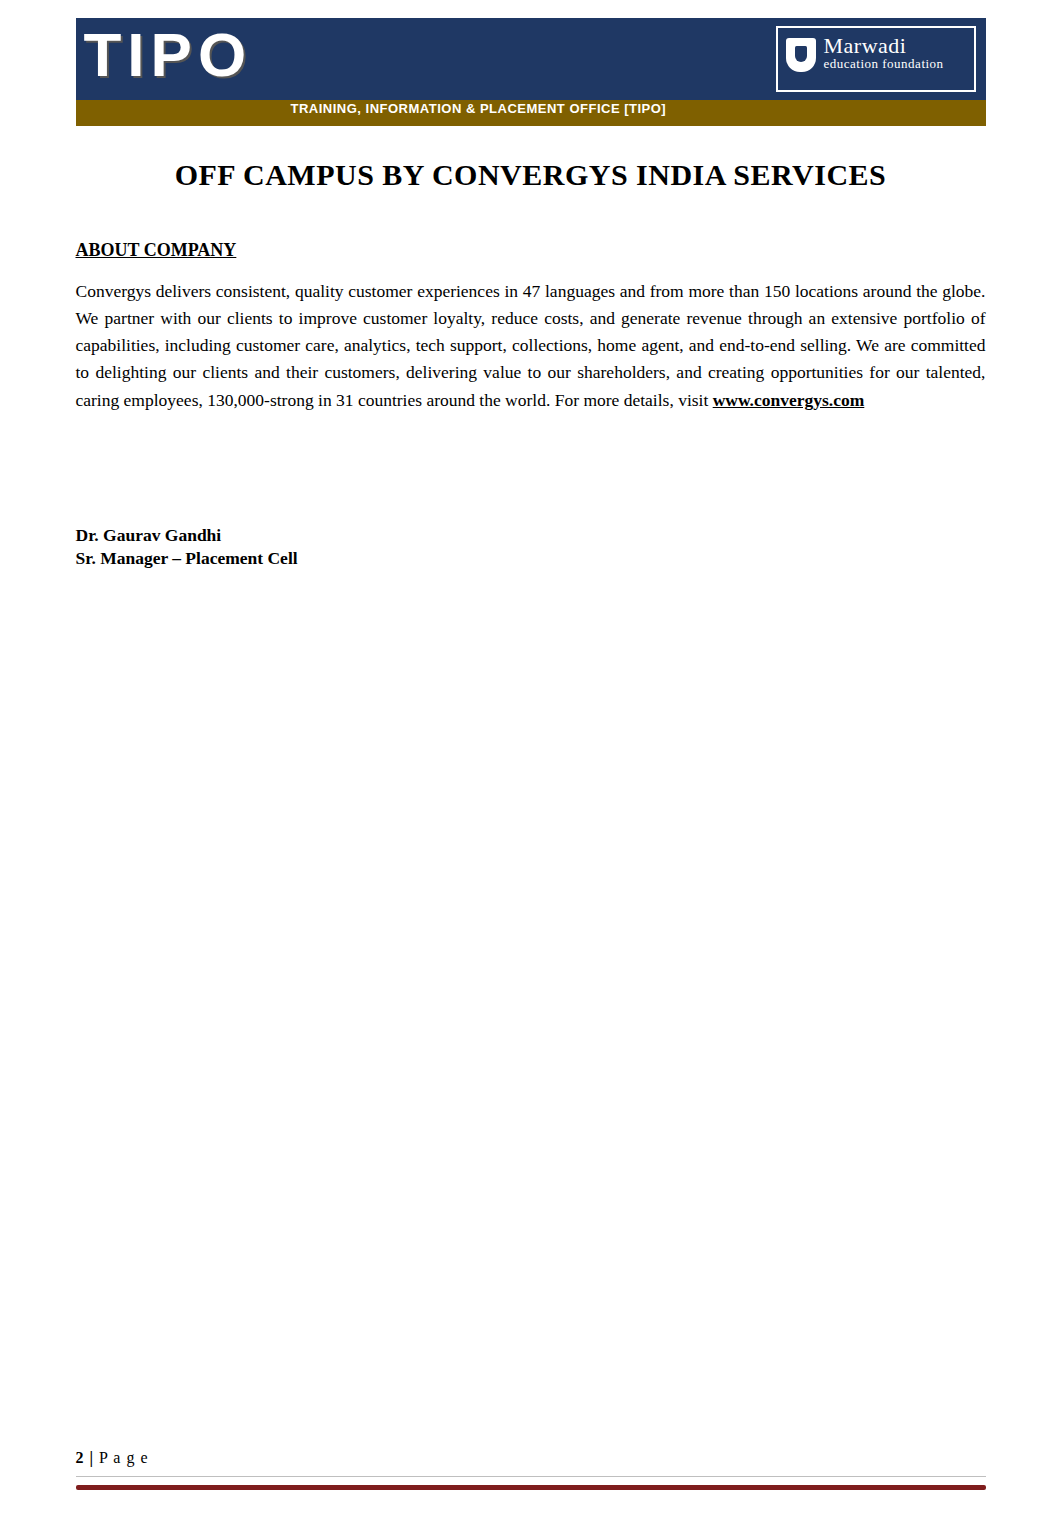TIPO
TRAINING, INFORMATION & PLACEMENT OFFICE [TIPO]
Marwadi
education foundation
OFF CAMPUS BY CONVERGYS INDIA SERVICES
ABOUT COMPANY
Convergys delivers consistent, quality customer experiences in 47 languages and from more than 150 locations around the globe. We partner with our clients to improve customer loyalty, reduce costs, and generate revenue through an extensive portfolio of capabilities, including customer care, analytics, tech support, collections, home agent, and end-to-end selling. We are committed to delighting our clients and their customers, delivering value to our shareholders, and creating opportunities for our talented, caring employees, 130,000-strong in 31 countries around the world. For more details, visit www.convergys.com
Dr. Gaurav Gandhi
Sr. Manager – Placement Cell
2 | P a g e